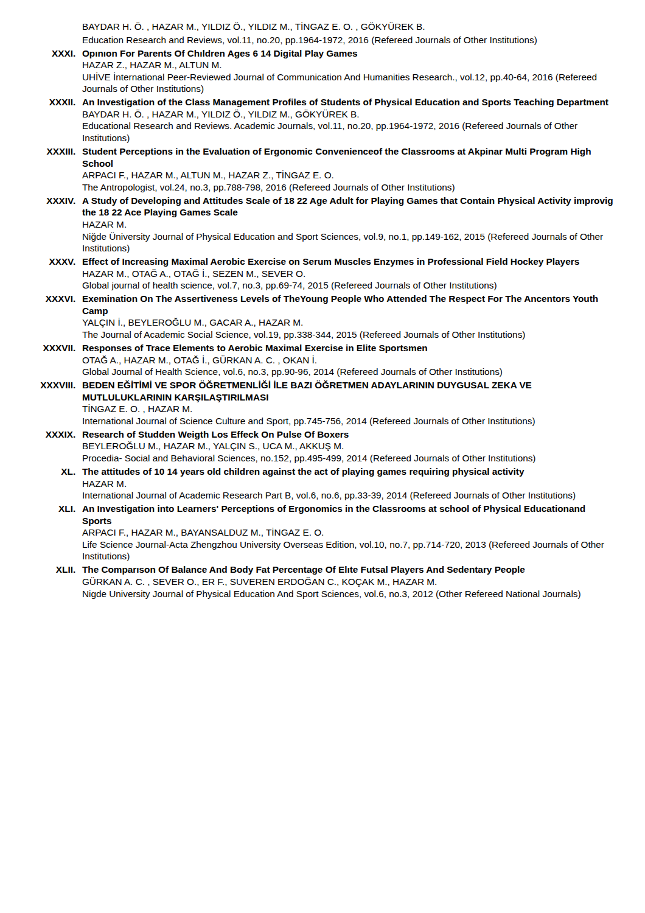BAYDAR H. Ö. , HAZAR M., YILDIZ Ö., YILDIZ M., TİNGAZ E. O. , GÖKYÜREK B.
Education Research and Reviews, vol.11, no.20, pp.1964-1972, 2016 (Refereed Journals of Other Institutions)
XXXI.
Opınıon For Parents Of Chıldren Ages 6 14 Digital Play Games
HAZAR Z., HAZAR M., ALTUN M.
UHİVE İnternational Peer-Reviewed Journal of Communication And Humanities Research., vol.12, pp.40-64, 2016 (Refereed Journals of Other Institutions)
XXXII.
An Investigation of the Class Management Profiles of Students of Physical Education and Sports Teaching Department
BAYDAR H. Ö. , HAZAR M., YILDIZ Ö., YILDIZ M., GÖKYÜREK B.
Educational Research and Reviews. Academic Journals, vol.11, no.20, pp.1964-1972, 2016 (Refereed Journals of Other Institutions)
XXXIII.
Student Perceptions in the Evaluation of Ergonomic Convenienceof the Classrooms at Akpinar Multi Program High School
ARPACI F., HAZAR M., ALTUN M., HAZAR Z., TİNGAZ E. O.
The Antropologist, vol.24, no.3, pp.788-798, 2016 (Refereed Journals of Other Institutions)
XXXIV.
A Study of Developing and Attitudes Scale of 18 22 Age Adult for Playing Games that Contain Physical Activity improvig the 18 22 Ace Playing Games Scale
HAZAR M.
Niğde Üniversity Journal of Physical Education and Sport Sciences, vol.9, no.1, pp.149-162, 2015 (Refereed Journals of Other Institutions)
XXXV.
Effect of Increasing Maximal Aerobic Exercise on Serum Muscles Enzymes in Professional Field Hockey Players
HAZAR M., OTAĞ A., OTAĞ İ., SEZEN M., SEVER O.
Global journal of health science, vol.7, no.3, pp.69-74, 2015 (Refereed Journals of Other Institutions)
XXXVI.
Exemination On The Assertiveness Levels of TheYoung People Who Attended The Respect For The Ancentors Youth Camp
YALÇIN İ., BEYLEROĞLU M., GACAR A., HAZAR M.
The Journal of Academic Social Science, vol.19, pp.338-344, 2015 (Refereed Journals of Other Institutions)
XXXVII.
Responses of Trace Elements to Aerobic Maximal Exercise in Elite Sportsmen
OTAĞ A., HAZAR M., OTAĞ İ., GÜRKAN A. C. , OKAN İ.
Global Journal of Health Science, vol.6, no.3, pp.90-96, 2014 (Refereed Journals of Other Institutions)
XXXVIII.
BEDEN EĞİTİMİ VE SPOR ÖĞRETMENLİĞİ İLE BAZI ÖĞRETMEN ADAYLARININ DUYGUSAL ZEKA VE MUTLULUKLARININ KARŞILAŞTIRILMASI
TİNGAZ E. O. , HAZAR M.
International Journal of Science Culture and Sport, pp.745-756, 2014 (Refereed Journals of Other Institutions)
XXXIX.
Research of Studden Weigth Los Effeck On Pulse Of Boxers
BEYLEROĞLU M., HAZAR M., YALÇIN S., UCA M., AKKUŞ M.
Procedia- Social and Behavioral Sciences, no.152, pp.495-499, 2014 (Refereed Journals of Other Institutions)
XL.
The attitudes of 10 14 years old children against the act of playing games requiring physical activity
HAZAR M.
International Journal of Academic Research Part B, vol.6, no.6, pp.33-39, 2014 (Refereed Journals of Other Institutions)
XLI.
An Investigation into Learners' Perceptions of Ergonomics in the Classrooms at school of Physical Educationand Sports
ARPACI F., HAZAR M., BAYANSALDUZ M., TİNGAZ E. O.
Life Science Journal-Acta Zhengzhou University Overseas Edition, vol.10, no.7, pp.714-720, 2013 (Refereed Journals of Other Institutions)
XLII.
The Comparıson Of Balance And Body Fat Percentage Of Elıte Futsal Players And Sedentary People
GÜRKAN A. C. , SEVER O., ER F., SUVEREN ERDOĞAN C., KOÇAK M., HAZAR M.
Nigde University Journal of Physical Education And Sport Sciences, vol.6, no.3, 2012 (Other Refereed National Journals)